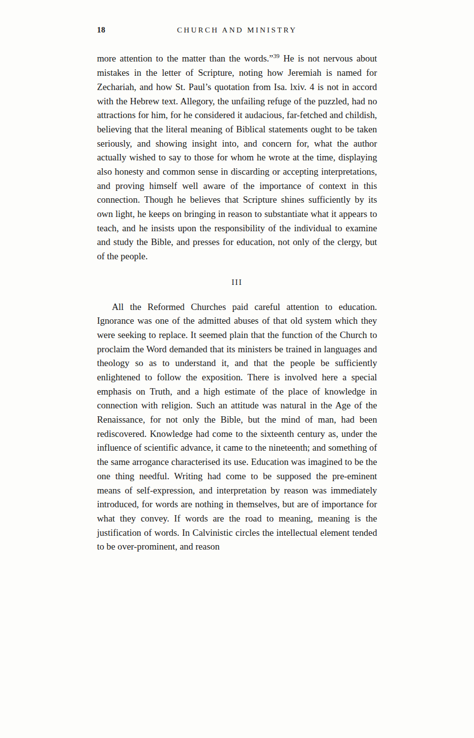18 Church and Ministry
more attention to the matter than the words.”39 He is not nervous about mistakes in the letter of Scripture, noting how Jeremiah is named for Zechariah, and how St. Paul’s quotation from Isa. lxiv. 4 is not in accord with the Hebrew text. Allegory, the unfailing refuge of the puzzled, had no attractions for him, for he considered it audacious, far-fetched and childish, believing that the literal meaning of Biblical statements ought to be taken seriously, and showing insight into, and concern for, what the author actually wished to say to those for whom he wrote at the time, displaying also honesty and common sense in discarding or accepting interpretations, and proving himself well aware of the importance of context in this connection. Though he believes that Scripture shines sufficiently by its own light, he keeps on bringing in reason to substantiate what it appears to teach, and he insists upon the responsibility of the individual to examine and study the Bible, and presses for education, not only of the clergy, but of the people.
III
All the Reformed Churches paid careful attention to education. Ignorance was one of the admitted abuses of that old system which they were seeking to replace. It seemed plain that the function of the Church to proclaim the Word demanded that its ministers be trained in languages and theology so as to under­stand it, and that the people be sufficiently enlightened to follow the exposition. There is involved here a special emphasis on Truth, and a high estimate of the place of knowledge in connec­tion with religion. Such an attitude was natural in the Age of the Renaissance, for not only the Bible, but the mind of man, had been rediscovered. Knowledge had come to the sixteenth century as, under the influence of scientific advance, it came to the nineteenth; and something of the same arrogance characterised its use. Education was imagined to be the one thing needful. Writing had come to be supposed the pre-eminent means of self-expression, and interpretation by reason was immediately introduced, for words are nothing in themselves, but are of importance for what they convey. If words are the road to mean­ing, meaning is the justification of words. In Calvinistic circles the intellectual element tended to be over-prominent, and reason